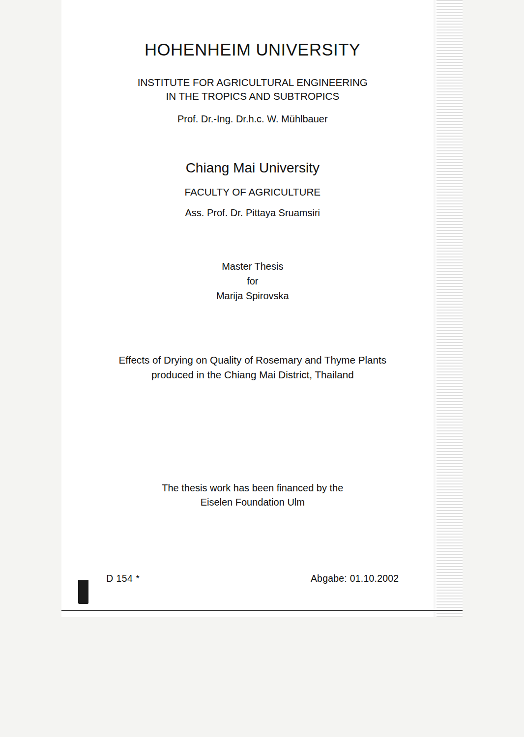HOHENHEIM UNIVERSITY
INSTITUTE FOR AGRICULTURAL ENGINEERING
IN THE TROPICS AND SUBTROPICS
Prof. Dr.-Ing. Dr.h.c. W. Mühlbauer
Chiang Mai University
FACULTY OF AGRICULTURE
Ass. Prof. Dr. Pittaya Sruamsiri
Master Thesis
for
Marija Spirovska
Effects of Drying on Quality of Rosemary and Thyme Plants
produced in the Chiang Mai District, Thailand
The thesis work has been financed by the
Eiselen Foundation Ulm
D 154 *
Abgabe: 01.10.2002